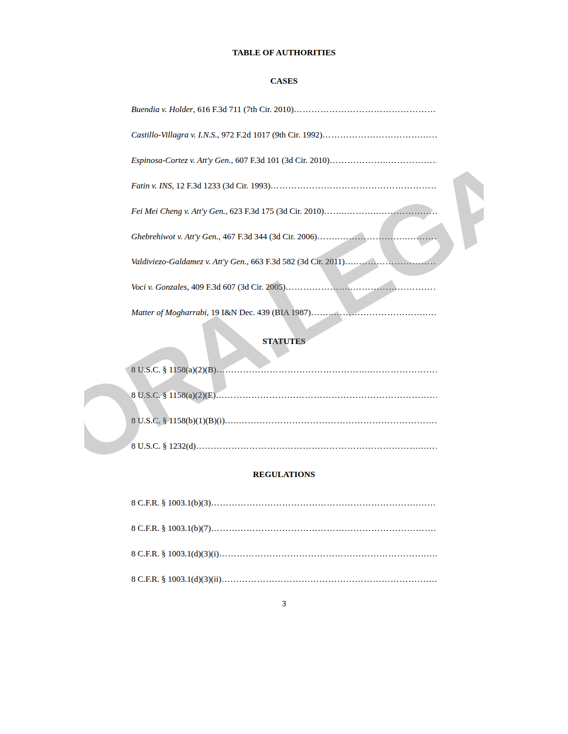NORA.LEGAL
TABLE OF AUTHORITIES
CASES
Buendia v. Holder, 616 F.3d 711 (7th Cir. 2010)…………………………………………..……14
Castillo-Villagra v. I.N.S., 972 F.2d 1017 (9th Cir. 1992)…………………………….………..…11
Espinosa-Cortez v. Att'y Gen., 607 F.3d 101 (3d Cir. 2010)………………..………………….. 14
Fatin v. INS, 12 F.3d 1233 (3d Cir. 1993)…………………………………………………...…… 14
Fei Mei Cheng v. Att'y Gen., 623 F.3d 175 (3d Cir. 2010)……..………..…………………….9
Ghebrehiwot v. Att'y Gen., 467 F.3d 344 (3d Cir. 2006)……..…………………..…………13
Valdiviezo-Galdamez v. Att'y Gen., 663 F.3d 582 (3d Cir. 2011)…..………………………… 14
Voci v. Gonzales, 409 F.3d 607 (3d Cir. 2005)…………………..…………………………..13
Matter of Mogharrabi, 19 I&N Dec. 439 (BIA 1987)……..…………………………..……..13
STATUTES
8 U.S.C. § 1158(a)(2)(B)……………………………………………..…………………….…....7
8 U.S.C. § 1158(a)(2)(E)…………………………………………………………………..…..……8
8 U.S.C. § 1158(b)(1)(B)(i)…..…………………………………………………………..……....13
8 U.S.C. § 1232(d)…………………………………………………………………...………….8
REGULATIONS
8 C.F.R. § 1003.1(b)(3)…………………………………………………………….…………..5
8 C.F.R. § 1003.1(b)(7)…………………………………………………………………...…..……5
8 C.F.R. § 1003.1(d)(3)(i)…………………………………………………………….…..…..……5
8 C.F.R. § 1003.1(d)(3)(ii)…………………………………………………………….…..…..……5
3